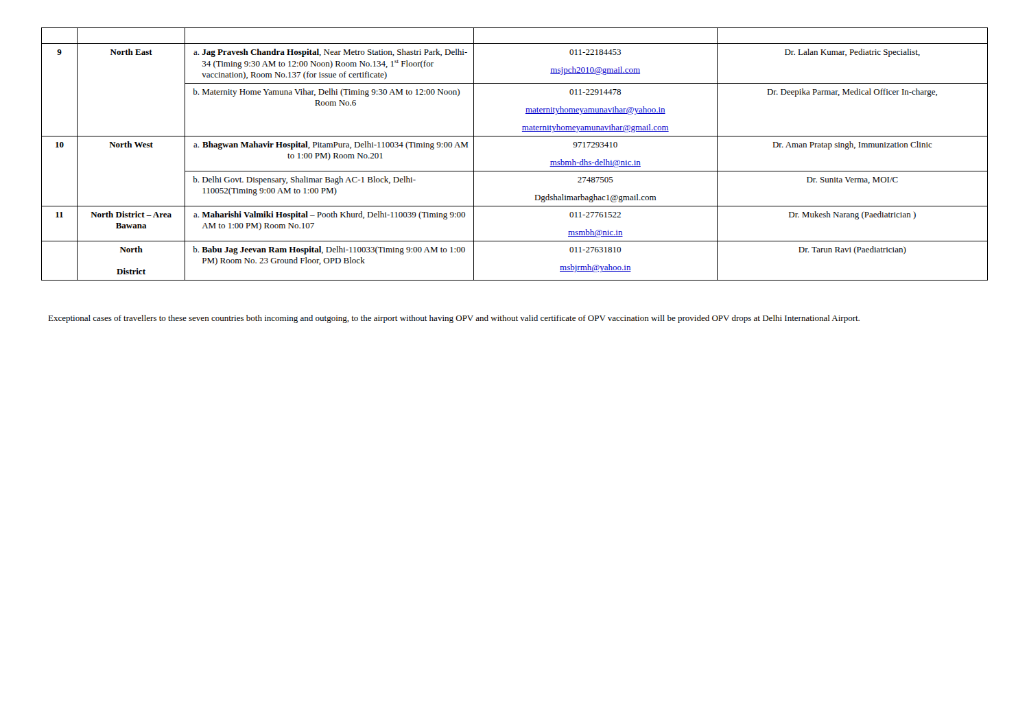| 9 | North East | Jag Pravesh Chandra Hospital , Near Metro Station, Shastri Park, Delhi-34 (Timing 9:30 AM to 12:00 Noon) Room No.134, 1 st Floor(for vaccination), Room No.137 (for issue of certificate) | 011-22184453 msjpch2010@gmail.com | Dr. Lalan Kumar, Pediatric Specialist, |
| Maternity Home Yamuna Vihar, Delhi (Timing 9:30 AM to 12:00 Noon) Room No.6 | 011-22914478 maternityhomeyamunavihar@yahoo.in maternityhomeyamunavihar@gmail.com | Dr. Deepika Parmar, Medical Officer In-charge, |
| 10 | North West | Bhagwan Mahavir Hospital , PitamPura, Delhi-110034 (Timing 9:00 AM to 1:00 PM) Room No.201 | 9717293410 msbmh-dhs-delhi@nic.in | Dr. Aman Pratap singh, Immunization Clinic |
| Delhi Govt. Dispensary, Shalimar Bagh AC-1 Block, Delhi-110052(Timing 9:00 AM to 1:00 PM) | 27487505 Dgdshalimarbaghac1@gmail.com | Dr. Sunita Verma, MOI/C |
| 11 | North District – Area Bawana | Maharishi Valmiki Hospital – Pooth Khurd, Delhi-110039 (Timing 9:00 AM to 1:00 PM) Room No.107 | 011-27761522 msmbh@nic.in | Dr. Mukesh Narang (Paediatrician ) |
| | North District | Babu Jag Jeevan Ram Hospital , Delhi-110033(Timing 9:00 AM to 1:00 PM) Room No. 23 Ground Floor, OPD Block | 011-27631810 msbjrmh@yahoo.in | Dr. Tarun Ravi (Paediatrician) |
Exceptional cases of travellers to these seven countries both incoming and outgoing, to the airport without having OPV and without valid certificate of OPV vaccination will be provided OPV drops at Delhi International Airport.